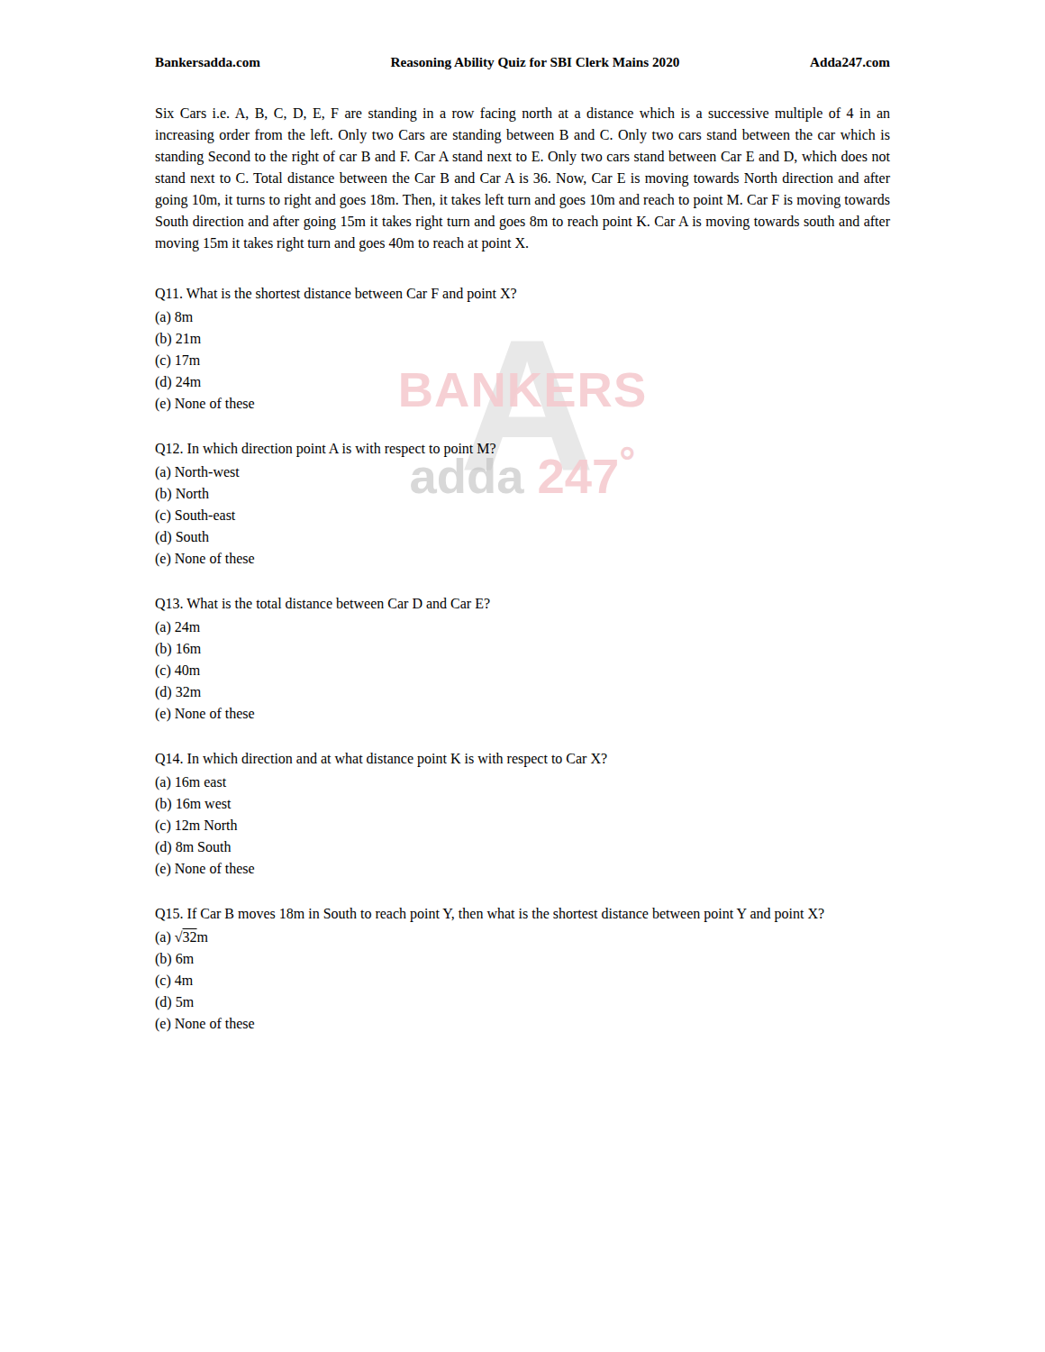A
BANKERS
adda 247°
Bankersadda.com Reasoning Ability Quiz for SBI Clerk Mains 2020 Adda247.com
Six Cars i.e. A, B, C, D, E, F are standing in a row facing north at a distance which is a successive multiple of 4 in an increasing order from the left. Only two Cars are standing between B and C. Only two cars stand between the car which is standing Second to the right of car B and F. Car A stand next to E. Only two cars stand between Car E and D, which does not stand next to C. Total distance between the Car B and Car A is 36. Now, Car E is moving towards North direction and after going 10m, it turns to right and goes 18m. Then, it takes left turn and goes 10m and reach to point M. Car F is moving towards South direction and after going 15m it takes right turn and goes 8m to reach point K. Car A is moving towards south and after moving 15m it takes right turn and goes 40m to reach at point X.
Q11. What is the shortest distance between Car F and point X?
(a) 8m
(b) 21m
(c) 17m
(d) 24m
(e) None of these
Q12. In which direction point A is with respect to point M?
(a) North-west
(b) North
(c) South-east
(d) South
(e) None of these
Q13. What is the total distance between Car D and Car E?
(a) 24m
(b) 16m
(c) 40m
(d) 32m
(e) None of these
Q14. In which direction and at what distance point K is with respect to Car X?
(a) 16m east
(b) 16m west
(c) 12m North
(d) 8m South
(e) None of these
Q15. If Car B moves 18m in South to reach point Y, then what is the shortest distance between point Y and point X?
(a) √32m
(b) 6m
(c) 4m
(d) 5m
(e) None of these